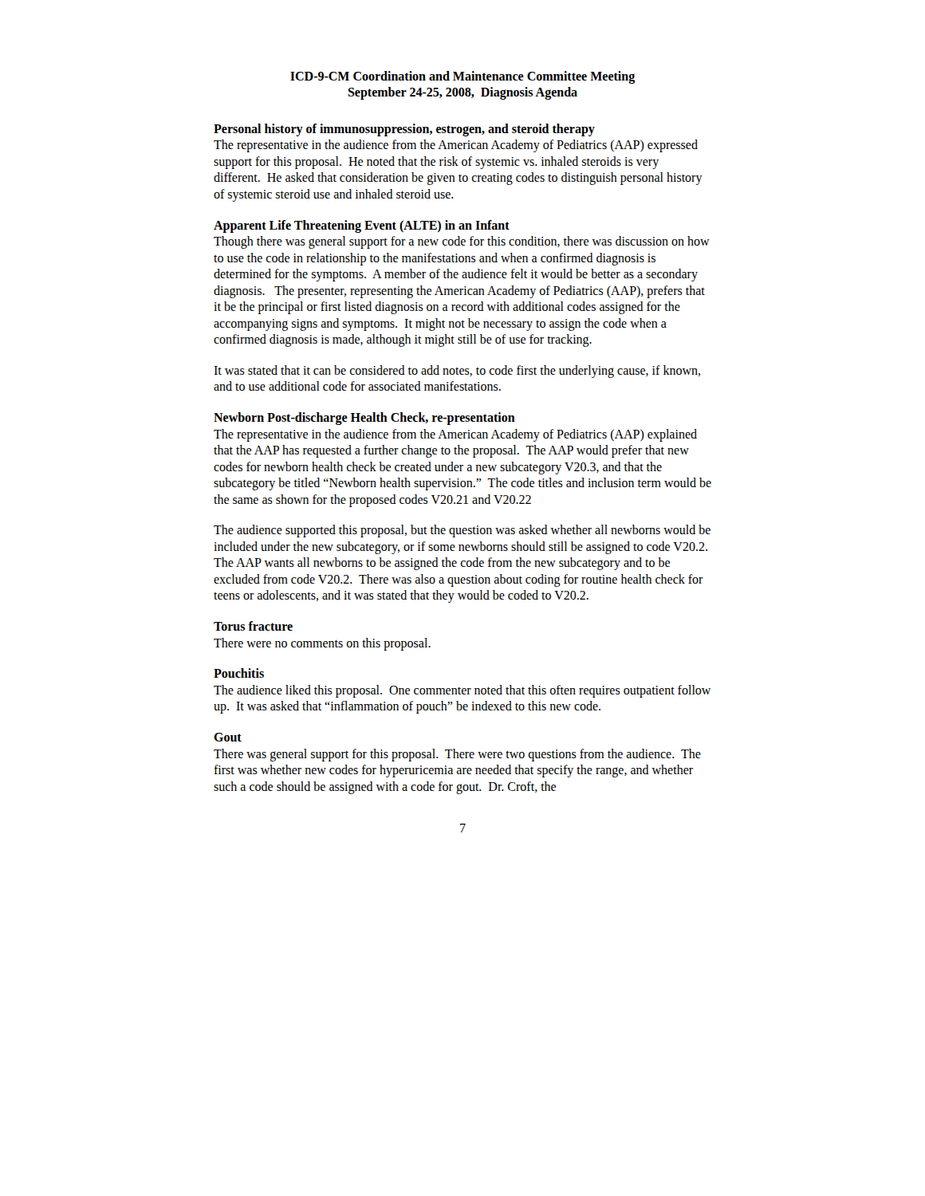ICD-9-CM Coordination and Maintenance Committee Meeting September 24-25, 2008, Diagnosis Agenda
Personal history of immunosuppression, estrogen, and steroid therapy
The representative in the audience from the American Academy of Pediatrics (AAP) expressed support for this proposal. He noted that the risk of systemic vs. inhaled steroids is very different. He asked that consideration be given to creating codes to distinguish personal history of systemic steroid use and inhaled steroid use.
Apparent Life Threatening Event (ALTE) in an Infant
Though there was general support for a new code for this condition, there was discussion on how to use the code in relationship to the manifestations and when a confirmed diagnosis is determined for the symptoms. A member of the audience felt it would be better as a secondary diagnosis. The presenter, representing the American Academy of Pediatrics (AAP), prefers that it be the principal or first listed diagnosis on a record with additional codes assigned for the accompanying signs and symptoms. It might not be necessary to assign the code when a confirmed diagnosis is made, although it might still be of use for tracking.
It was stated that it can be considered to add notes, to code first the underlying cause, if known, and to use additional code for associated manifestations.
Newborn Post-discharge Health Check, re-presentation
The representative in the audience from the American Academy of Pediatrics (AAP) explained that the AAP has requested a further change to the proposal. The AAP would prefer that new codes for newborn health check be created under a new subcategory V20.3, and that the subcategory be titled “Newborn health supervision.” The code titles and inclusion term would be the same as shown for the proposed codes V20.21 and V20.22
The audience supported this proposal, but the question was asked whether all newborns would be included under the new subcategory, or if some newborns should still be assigned to code V20.2. The AAP wants all newborns to be assigned the code from the new subcategory and to be excluded from code V20.2. There was also a question about coding for routine health check for teens or adolescents, and it was stated that they would be coded to V20.2.
Torus fracture
There were no comments on this proposal.
Pouchitis
The audience liked this proposal. One commenter noted that this often requires outpatient follow up. It was asked that “inflammation of pouch” be indexed to this new code.
Gout
There was general support for this proposal. There were two questions from the audience. The first was whether new codes for hyperuricemia are needed that specify the range, and whether such a code should be assigned with a code for gout. Dr. Croft, the
7